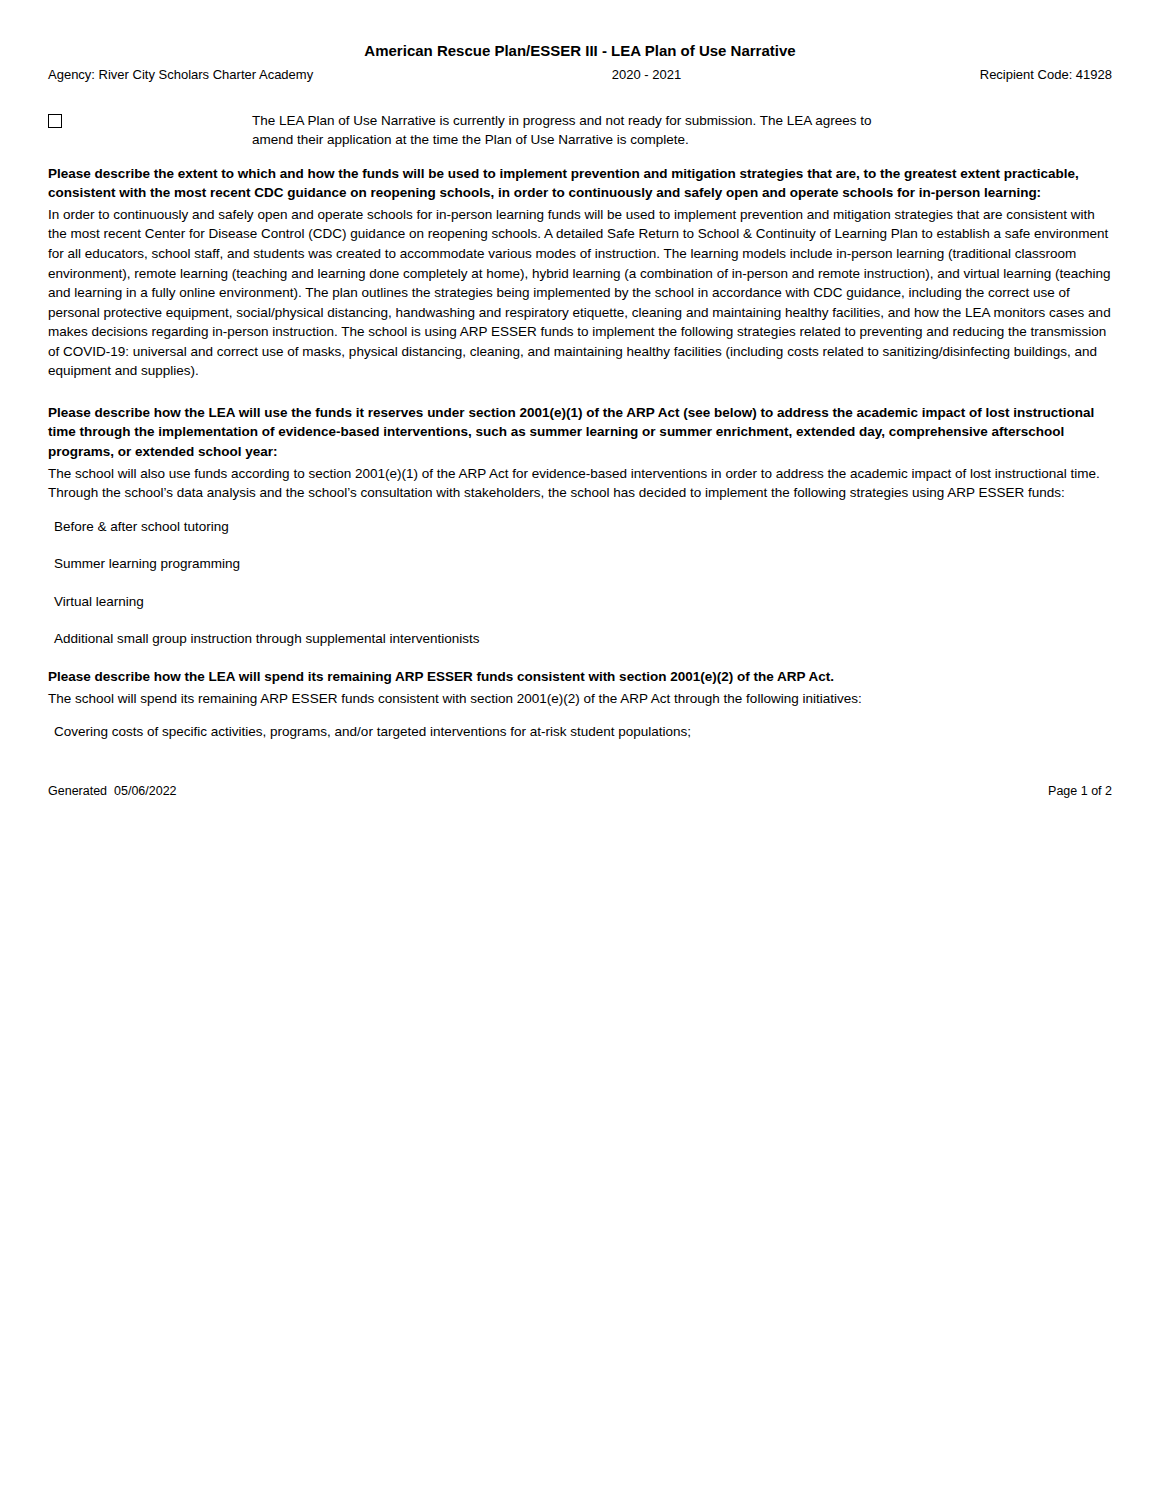American Rescue Plan/ESSER III - LEA Plan of Use Narrative
Agency: River City Scholars Charter Academy
2020 - 2021
Recipient Code: 41928
The LEA Plan of Use Narrative is currently in progress and not ready for submission. The LEA agrees to amend their application at the time the Plan of Use Narrative is complete.
Please describe the extent to which and how the funds will be used to implement prevention and mitigation strategies that are, to the greatest extent practicable, consistent with the most recent CDC guidance on reopening schools, in order to continuously and safely open and operate schools for in-person learning:
In order to continuously and safely open and operate schools for in-person learning funds will be used to implement prevention and mitigation strategies that are consistent with the most recent Center for Disease Control (CDC) guidance on reopening schools. A detailed Safe Return to School & Continuity of Learning Plan to establish a safe environment for all educators, school staff, and students was created to accommodate various modes of instruction. The learning models include in-person learning (traditional classroom environment), remote learning (teaching and learning done completely at home), hybrid learning (a combination of in-person and remote instruction), and virtual learning (teaching and learning in a fully online environment). The plan outlines the strategies being implemented by the school in accordance with CDC guidance, including the correct use of personal protective equipment, social/physical distancing, handwashing and respiratory etiquette, cleaning and maintaining healthy facilities, and how the LEA monitors cases and makes decisions regarding in-person instruction. The school is using ARP ESSER funds to implement the following strategies related to preventing and reducing the transmission of COVID-19: universal and correct use of masks, physical distancing, cleaning, and maintaining healthy facilities (including costs related to sanitizing/disinfecting buildings, and equipment and supplies).
Please describe how the LEA will use the funds it reserves under section 2001(e)(1) of the ARP Act (see below) to address the academic impact of lost instructional time through the implementation of evidence-based interventions, such as summer learning or summer enrichment, extended day, comprehensive afterschool programs, or extended school year:
The school will also use funds according to section 2001(e)(1) of the ARP Act for evidence-based interventions in order to address the academic impact of lost instructional time. Through the school’s data analysis and the school’s consultation with stakeholders, the school has decided to implement the following strategies using ARP ESSER funds:
Before & after school tutoring
Summer learning programming
Virtual learning
Additional small group instruction through supplemental interventionists
Please describe how the LEA will spend its remaining ARP ESSER funds consistent with section 2001(e)(2) of the ARP Act.
The school will spend its remaining ARP ESSER funds consistent with section 2001(e)(2) of the ARP Act through the following initiatives:
Covering costs of specific activities, programs, and/or targeted interventions for at-risk student populations;
Generated 05/06/2022
Page 1 of 2